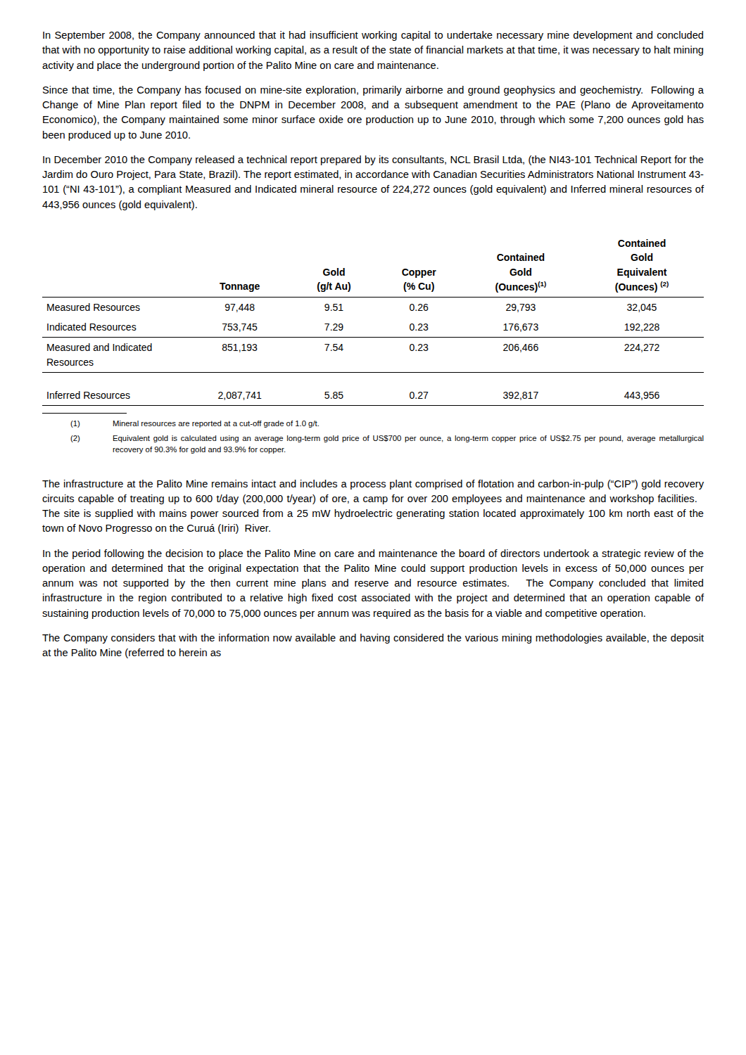In September 2008, the Company announced that it had insufficient working capital to undertake necessary mine development and concluded that with no opportunity to raise additional working capital, as a result of the state of financial markets at that time, it was necessary to halt mining activity and place the underground portion of the Palito Mine on care and maintenance.
Since that time, the Company has focused on mine-site exploration, primarily airborne and ground geophysics and geochemistry. Following a Change of Mine Plan report filed to the DNPM in December 2008, and a subsequent amendment to the PAE (Plano de Aproveitamento Economico), the Company maintained some minor surface oxide ore production up to June 2010, through which some 7,200 ounces gold has been produced up to June 2010.
In December 2010 the Company released a technical report prepared by its consultants, NCL Brasil Ltda, (the NI43-101 Technical Report for the Jardim do Ouro Project, Para State, Brazil). The report estimated, in accordance with Canadian Securities Administrators National Instrument 43-101 (“NI 43-101”), a compliant Measured and Indicated mineral resource of 224,272 ounces (gold equivalent) and Inferred mineral resources of 443,956 ounces (gold equivalent).
| | Tonnage | Gold (g/t Au) | Copper (% Cu) | Contained Gold (Ounces) (1) | Contained Gold Equivalent (Ounces) (2) |
| --- | --- | --- | --- | --- | --- |
| Measured Resources | 97,448 | 9.51 | 0.26 | 29,793 | 32,045 |
| Indicated Resources | 753,745 | 7.29 | 0.23 | 176,673 | 192,228 |
| Measured and Indicated Resources | 851,193 | 7.54 | 0.23 | 206,466 | 224,272 |
| Inferred Resources | 2,087,741 | 5.85 | 0.27 | 392,817 | 443,956 |
| (1) | Mineral resources are reported at a cut-off grade of 1.0 g/t. |
| (2) | Equivalent gold is calculated using an average long-term gold price of US$700 per ounce, a long-term copper price of US$2.75 per pound, average metallurgical recovery of 90.3% for gold and 93.9% for copper. |
The infrastructure at the Palito Mine remains intact and includes a process plant comprised of flotation and carbon-in-pulp (“CIP”) gold recovery circuits capable of treating up to 600 t/day (200,000 t/year) of ore, a camp for over 200 employees and maintenance and workshop facilities. The site is supplied with mains power sourced from a 25 mW hydroelectric generating station located approximately 100 km north east of the town of Novo Progresso on the Curuá (Iriri) River.
In the period following the decision to place the Palito Mine on care and maintenance the board of directors undertook a strategic review of the operation and determined that the original expectation that the Palito Mine could support production levels in excess of 50,000 ounces per annum was not supported by the then current mine plans and reserve and resource estimates. The Company concluded that limited infrastructure in the region contributed to a relative high fixed cost associated with the project and determined that an operation capable of sustaining production levels of 70,000 to 75,000 ounces per annum was required as the basis for a viable and competitive operation.
The Company considers that with the information now available and having considered the various mining methodologies available, the deposit at the Palito Mine (referred to herein as